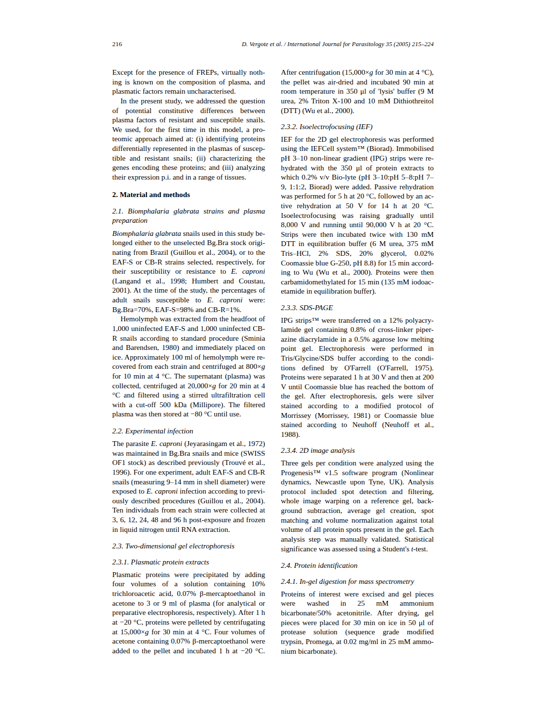216
D. Vergote et al. / International Journal for Parasitology 35 (2005) 215–224
Except for the presence of FREPs, virtually nothing is known on the composition of plasma, and plasmatic factors remain uncharacterised.
In the present study, we addressed the question of potential constitutive differences between plasma factors of resistant and susceptible snails. We used, for the first time in this model, a proteomic approach aimed at: (i) identifying proteins differentially represented in the plasmas of susceptible and resistant snails; (ii) characterizing the genes encoding these proteins; and (iii) analyzing their expression p.i. and in a range of tissues.
2. Material and methods
2.1. Biomphalaria glabrata strains and plasma preparation
Biomphalaria glabrata snails used in this study belonged either to the unselected Bg.Bra stock originating from Brazil (Guillou et al., 2004), or to the EAF-S or CB-R strains selected, respectively, for their susceptibility or resistance to E. caproni (Langand et al., 1998; Humbert and Coustau, 2001). At the time of the study, the percentages of adult snails susceptible to E. caproni were: Bg.Bra=70%, EAF-S=98% and CB-R=1%.
Hemolymph was extracted from the headfoot of 1,000 uninfected EAF-S and 1,000 uninfected CB-R snails according to standard procedure (Sminia and Barendsen, 1980) and immediately placed on ice. Approximately 100 ml of hemolymph were recovered from each strain and centrifuged at 800×g for 10 min at 4 °C. The supernatant (plasma) was collected, centrifuged at 20,000×g for 20 min at 4 °C and filtered using a stirred ultrafiltration cell with a cut-off 500 kDa (Millipore). The filtered plasma was then stored at −80 °C until use.
2.2. Experimental infection
The parasite E. caproni (Jeyarasingam et al., 1972) was maintained in Bg.Bra snails and mice (SWISS OF1 stock) as described previously (Trouvé et al., 1996). For one experiment, adult EAF-S and CB-R snails (measuring 9–14 mm in shell diameter) were exposed to E. caproni infection according to previously described procedures (Guillou et al., 2004). Ten individuals from each strain were collected at 3, 6, 12, 24, 48 and 96 h post-exposure and frozen in liquid nitrogen until RNA extraction.
2.3. Two-dimensional gel electrophoresis
2.3.1. Plasmatic protein extracts
Plasmatic proteins were precipitated by adding four volumes of a solution containing 10% trichloroacetic acid, 0.07% β-mercaptoethanol in acetone to 3 or 9 ml of plasma (for analytical or preparative electrophoresis, respectively). After 1 h at −20 °C, proteins were pelleted by centrifugating at 15,000×g for 30 min at 4 °C. Four volumes of acetone containing 0.07% β-mercaptoethanol were added to the pellet and incubated 1 h at −20 °C. After centrifugation (15,000×g for 30 min at 4 °C), the pellet was air-dried and incubated 90 min at room temperature in 350 μl of 'lysis' buffer (9 M urea, 2% Triton X-100 and 10 mM Dithiothreitol (DTT) (Wu et al., 2000).
2.3.2. Isoelectrofocusing (IEF)
IEF for the 2D gel electrophoresis was performed using the IEFCell system™ (Biorad). Immobilised pH 3–10 non-linear gradient (IPG) strips were rehydrated with the 350 μl of protein extracts to which 0.2% v/v Bio-lyte (pH 3–10:pH 5–8:pH 7–9, 1:1:2, Biorad) were added. Passive rehydration was performed for 5 h at 20 °C, followed by an active rehydration at 50 V for 14 h at 20 °C. Isoelectrofocusing was raising gradually until 8,000 V and running until 90,000 V h at 20 °C. Strips were then incubated twice with 130 mM DTT in equilibration buffer (6 M urea, 375 mM Tris–HCl, 2% SDS, 20% glycerol, 0.02% Coomassie blue G-250, pH 8.8) for 15 min according to Wu (Wu et al., 2000). Proteins were then carbamidomethylated for 15 min (135 mM iodoacetamide in equilibration buffer).
2.3.3. SDS-PAGE
IPG strips™ were transferred on a 12% polyacrylamide gel containing 0.8% of cross-linker piperazine diacrylamide in a 0.5% agarose low melting point gel. Electrophoresis were performed in Tris/Glycine/SDS buffer according to the conditions defined by O'Farrell (O'Farrell, 1975). Proteins were separated 1 h at 30 V and then at 200 V until Coomassie blue has reached the bottom of the gel. After electrophoresis, gels were silver stained according to a modified protocol of Morrissey (Morrissey, 1981) or Coomassie blue stained according to Neuhoff (Neuhoff et al., 1988).
2.3.4. 2D image analysis
Three gels per condition were analyzed using the Progenesis™ v1.5 software program (Nonlinear dynamics, Newcastle upon Tyne, UK). Analysis protocol included spot detection and filtering, whole image warping on a reference gel, background subtraction, average gel creation, spot matching and volume normalization against total volume of all protein spots present in the gel. Each analysis step was manually validated. Statistical significance was assessed using a Student's t-test.
2.4. Protein identification
2.4.1. In-gel digestion for mass spectrometry
Proteins of interest were excised and gel pieces were washed in 25 mM ammonium bicarbonate/50% acetonitrile. After drying, gel pieces were placed for 30 min on ice in 50 μl of protease solution (sequence grade modified trypsin, Promega, at 0.02 mg/ml in 25 mM ammonium bicarbonate).